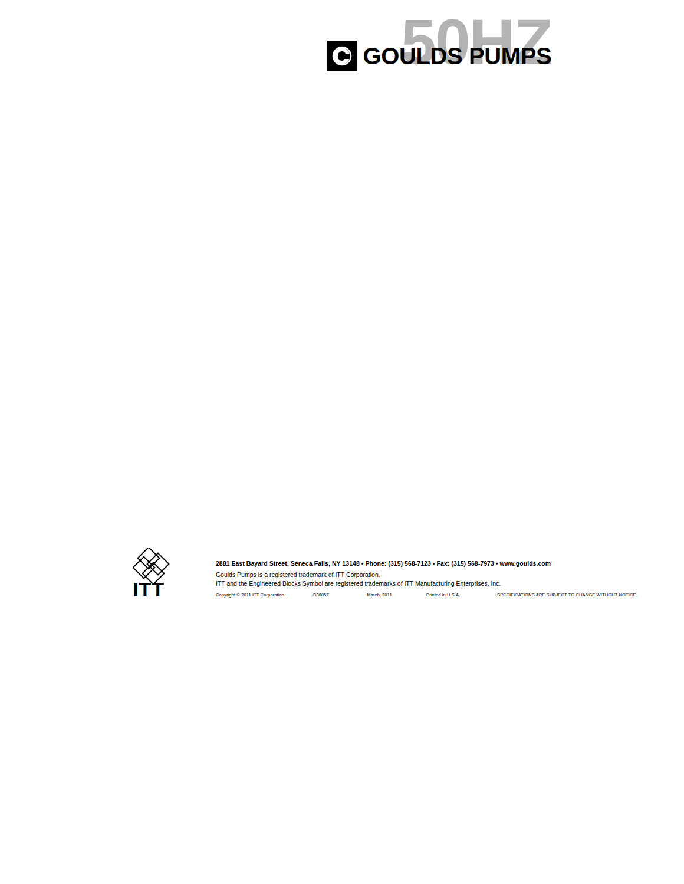50HZ
GOULDS PUMPS
ITT
2881 East Bayard Street, Seneca Falls, NY 13148 • Phone: (315) 568-7123 • Fax: (315) 568-7973 • www.goulds.com
Goulds Pumps is a registered trademark of ITT Corporation.
ITT and the Engineered Blocks Symbol are registered trademarks of ITT Manufacturing Enterprises, Inc.
Copyright © 2011 ITT Corporation B3885Z March, 2011 Printed in U.S.A. SPECIFICATIONS ARE SUBJECT TO CHANGE WITHOUT NOTICE.